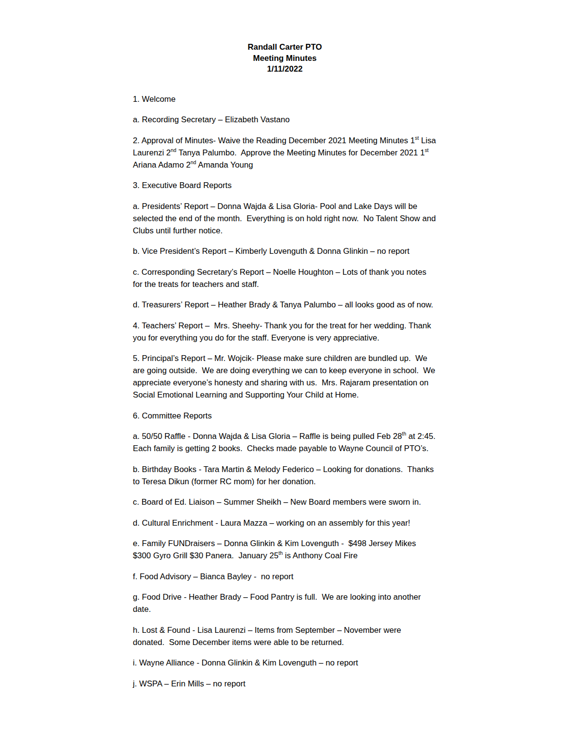Randall Carter PTO
Meeting Minutes
1/11/2022
1. Welcome
a. Recording Secretary – Elizabeth Vastano
2. Approval of Minutes- Waive the Reading December 2021 Meeting Minutes 1st Lisa Laurenzi 2nd Tanya Palumbo. Approve the Meeting Minutes for December 2021 1st Ariana Adamo 2nd Amanda Young
3. Executive Board Reports
a. Presidents’ Report – Donna Wajda & Lisa Gloria- Pool and Lake Days will be selected the end of the month. Everything is on hold right now. No Talent Show and Clubs until further notice.
b. Vice President’s Report – Kimberly Lovenguth & Donna Glinkin – no report
c. Corresponding Secretary’s Report – Noelle Houghton – Lots of thank you notes for the treats for teachers and staff.
d. Treasurers’ Report – Heather Brady & Tanya Palumbo – all looks good as of now.
4. Teachers’ Report – Mrs. Sheehy- Thank you for the treat for her wedding. Thank you for everything you do for the staff. Everyone is very appreciative.
5. Principal’s Report – Mr. Wojcik- Please make sure children are bundled up. We are going outside. We are doing everything we can to keep everyone in school. We appreciate everyone’s honesty and sharing with us. Mrs. Rajaram presentation on Social Emotional Learning and Supporting Your Child at Home.
6. Committee Reports
a. 50/50 Raffle - Donna Wajda & Lisa Gloria – Raffle is being pulled Feb 28th at 2:45. Each family is getting 2 books. Checks made payable to Wayne Council of PTO’s.
b. Birthday Books - Tara Martin & Melody Federico – Looking for donations. Thanks to Teresa Dikun (former RC mom) for her donation.
c. Board of Ed. Liaison – Summer Sheikh – New Board members were sworn in.
d. Cultural Enrichment - Laura Mazza – working on an assembly for this year!
e. Family FUNDraisers – Donna Glinkin & Kim Lovenguth - $498 Jersey Mikes $300 Gyro Grill $30 Panera. January 25th is Anthony Coal Fire
f. Food Advisory – Bianca Bayley - no report
g. Food Drive - Heather Brady – Food Pantry is full. We are looking into another date.
h. Lost & Found - Lisa Laurenzi – Items from September – November were donated. Some December items were able to be returned.
i. Wayne Alliance - Donna Glinkin & Kim Lovenguth – no report
j. WSPA – Erin Mills – no report